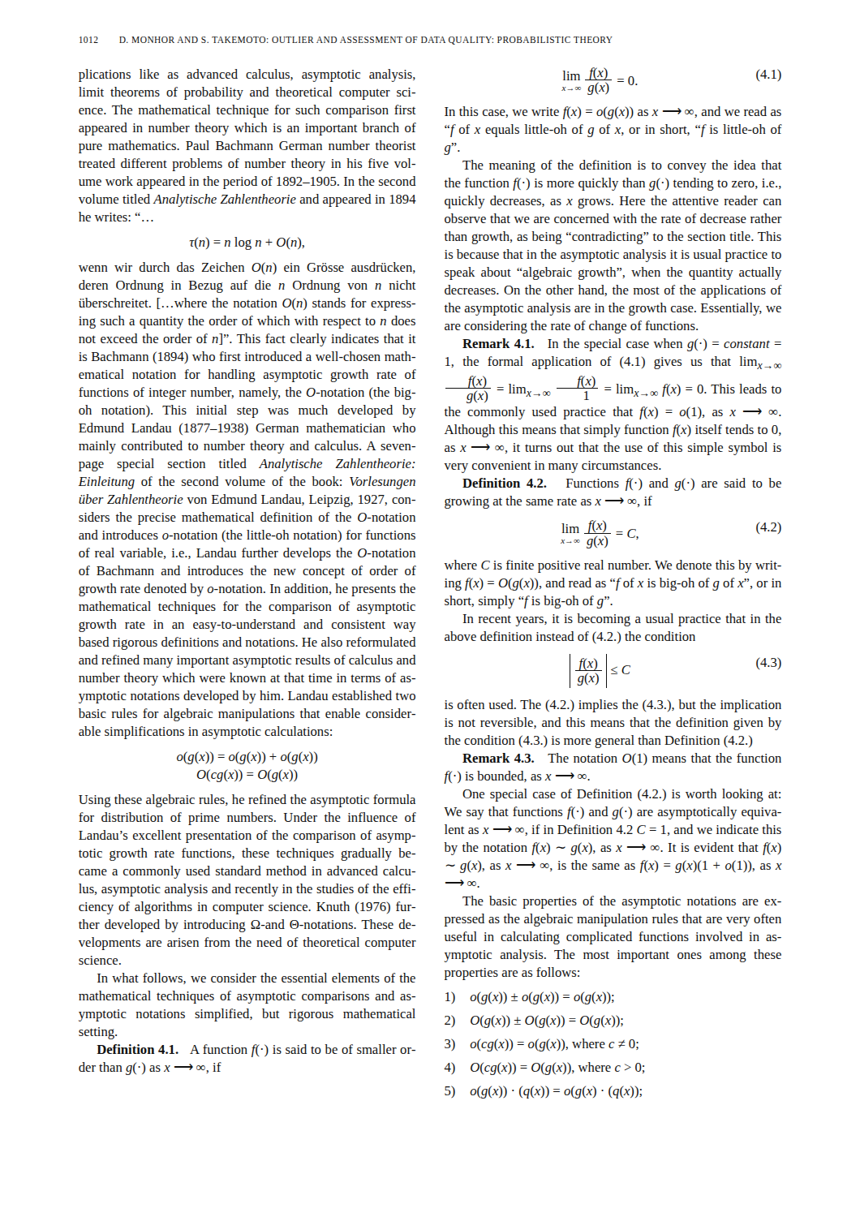1012 D. MONHOR AND S. TAKEMOTO: OUTLIER AND ASSESSMENT OF DATA QUALITY: PROBABILISTIC THEORY
plications like as advanced calculus, asymptotic analysis, limit theorems of probability and theoretical computer science. The mathematical technique for such comparison first appeared in number theory which is an important branch of pure mathematics. Paul Bachmann German number theorist treated different problems of number theory in his five volume work appeared in the period of 1892–1905. In the second volume titled Analytische Zahlentheorie and appeared in 1894 he writes: “…
τ(n) = n log n + O(n),
wenn wir durch das Zeichen O(n) ein Grösse ausdrücken, deren Ordnung in Bezug auf die n Ordnung von n nicht überschreitet. […where the notation O(n) stands for expressing such a quantity the order of which with respect to n does not exceed the order of n]”. This fact clearly indicates that it is Bachmann (1894) who first introduced a well-chosen mathematical notation for handling asymptotic growth rate of functions of integer number, namely, the O-notation (the big-oh notation). This initial step was much developed by Edmund Landau (1877–1938) German mathematician who mainly contributed to number theory and calculus. A seven-page special section titled Analytische Zahlentheorie: Einleitung of the second volume of the book: Vorlesungen über Zahlentheorie von Edmund Landau, Leipzig, 1927, considers the precise mathematical definition of the O-notation and introduces o-notation (the little-oh notation) for functions of real variable, i.e., Landau further develops the O-notation of Bachmann and introduces the new concept of order of growth rate denoted by o-notation. In addition, he presents the mathematical techniques for the comparison of asymptotic growth rate in an easy-to-understand and consistent way based rigorous definitions and notations. He also reformulated and refined many important asymptotic results of calculus and number theory which were known at that time in terms of asymptotic notations developed by him. Landau established two basic rules for algebraic manipulations that enable considerable simplifications in asymptotic calculations:
o(g(x)) = o(g(x)) + o(g(x)) O(cg(x)) = O(g(x))
Using these algebraic rules, he refined the asymptotic formula for distribution of prime numbers. Under the influence of Landau’s excellent presentation of the comparison of asymptotic growth rate functions, these techniques gradually became a commonly used standard method in advanced calculus, asymptotic analysis and recently in the studies of the efficiency of algorithms in computer science. Knuth (1976) further developed by introducing Ω-and Θ-notations. These developments are arisen from the need of theoretical computer science.
In what follows, we consider the essential elements of the mathematical techniques of asymptotic comparisons and asymptotic notations simplified, but rigorous mathematical setting.
Definition 4.1. A function f(·) is said to be of smaller order than g(·) as x ⟶ ∞, if
(4.1) lim x→∞f(x) g(x) = 0.
In this case, we write f(x) = o(g(x)) as x ⟶ ∞, and we read as “f of x equals little-oh of g of x, or in short, “f is little-oh of g”.
The meaning of the definition is to convey the idea that the function f(·) is more quickly than g(·) tending to zero, i.e., quickly decreases, as x grows. Here the attentive reader can observe that we are concerned with the rate of decrease rather than growth, as being “contradicting” to the section title. This is because that in the asymptotic analysis it is usual practice to speak about “algebraic growth”, when the quantity actually decreases. On the other hand, the most of the applications of the asymptotic analysis are in the growth case. Essentially, we are considering the rate of change of functions.
Remark 4.1. In the special case when g(·) = constant = 1, the formal application of (4.1) gives us that limx→∞ f(x) g(x) = limx→∞ f(x) 1 = limx→∞ f(x) = 0. This leads to the commonly used practice that f(x) = o(1), as x ⟶ ∞. Although this means that simply function f(x) itself tends to 0, as x ⟶ ∞, it turns out that the use of this simple symbol is very convenient in many circumstances.
Definition 4.2. Functions f(·) and g(·) are said to be growing at the same rate as x ⟶ ∞, if
(4.2) lim x→∞f(x) g(x) = C,
where C is finite positive real number. We denote this by writing f(x) = O(g(x)), and read as “f of x is big-oh of g of x”, or in short, simply “f is big-oh of g”.
In recent years, it is becoming a usual practice that in the above definition instead of (4.2.) the condition
(4.3) f(x) g(x) ≤ C
is often used. The (4.2.) implies the (4.3.), but the implication is not reversible, and this means that the definition given by the condition (4.3.) is more general than Definition (4.2.)
Remark 4.3. The notation O(1) means that the function f(·) is bounded, as x ⟶ ∞.
One special case of Definition (4.2.) is worth looking at: We say that functions f(·) and g(·) are asymptotically equivalent as x ⟶ ∞, if in Definition 4.2 C = 1, and we indicate this by the notation f(x) ∼ g(x), as x ⟶ ∞. It is evident that f(x) ∼ g(x), as x ⟶ ∞, is the same as f(x) = g(x)(1 + o(1)), as x ⟶ ∞.
The basic properties of the asymptotic notations are expressed as the algebraic manipulation rules that are very often useful in calculating complicated functions involved in asymptotic analysis. The most important ones among these properties are as follows:
o(g(x)) ± o(g(x)) = o(g(x));
O(g(x)) ± O(g(x)) = O(g(x));
o(cg(x)) = o(g(x)), where c ≠ 0;
O(cg(x)) = O(g(x)), where c > 0;
o(g(x)) · (q(x)) = o(g(x) · (q(x));